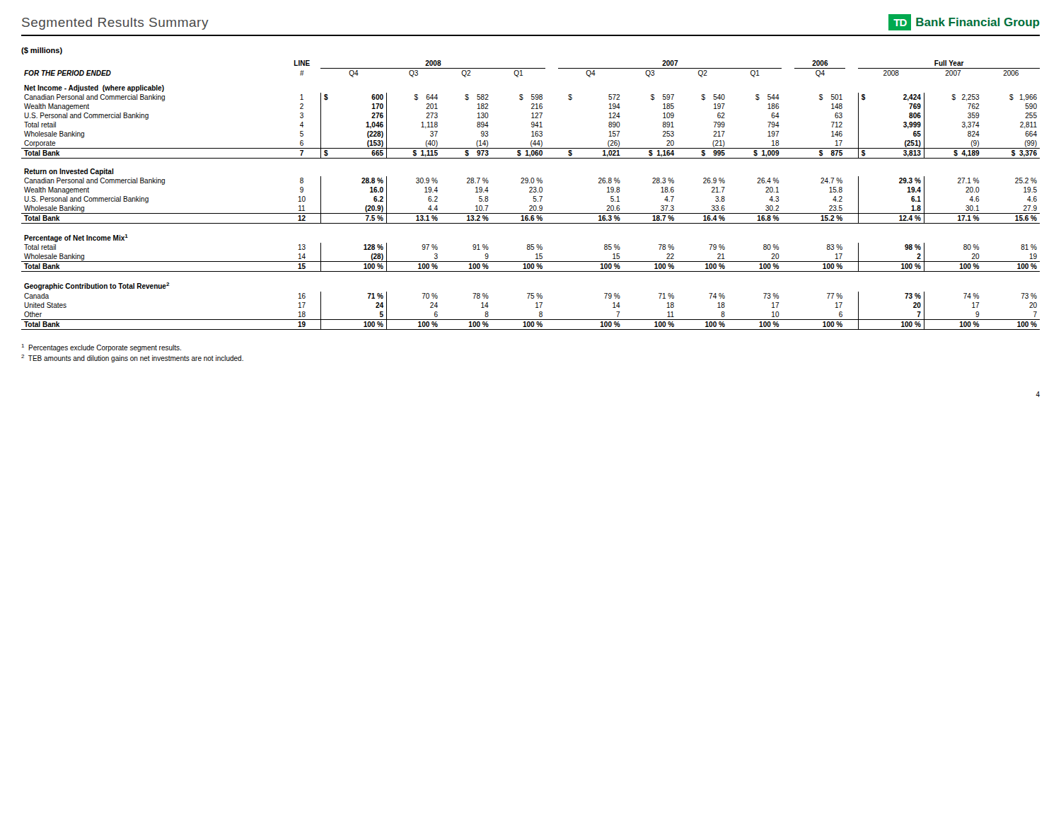Segmented Results Summary
TD Bank Financial Group
($ millions)
| | LINE | 2008 | | 2007 | | 2006 | | Full Year |
| --- | --- | --- | --- | --- | --- | --- | --- | --- |
| FOR THE PERIOD ENDED | # | Q4 | Q3 | Q2 | Q1 | | Q4 | Q3 | Q2 | Q1 | | Q4 | | 2008 | 2007 | 2006 |
| Net Income - Adjusted (where applicable) | |
| Canadian Personal and Commercial Banking | 1 | $ | 600 | $ 644 | $ 582 | $ 598 | | $ | 572 | $ 597 | $ 540 | $ 544 | | $ 501 | | $ | 2,424 | $ 2,253 | $ 1,966 |
| Wealth Management | 2 | | 170 | 201 | 182 | 216 | | | 194 | 185 | 197 | 186 | | 148 | | | 769 | 762 | 590 |
| U.S. Personal and Commercial Banking | 3 | | 276 | 273 | 130 | 127 | | | 124 | 109 | 62 | 64 | | 63 | | | 806 | 359 | 255 |
| Total retail | 4 | | 1,046 | 1,118 | 894 | 941 | | | 890 | 891 | 799 | 794 | | 712 | | | 3,999 | 3,374 | 2,811 |
| Wholesale Banking | 5 | | (228) | 37 | 93 | 163 | | | 157 | 253 | 217 | 197 | | 146 | | | 65 | 824 | 664 |
| Corporate | 6 | | (153) | (40) | (14) | (44) | | | (26) | 20 | (21) | 18 | | 17 | | | (251) | (9) | (99) |
| Total Bank | 7 | $ | 665 | $ 1,115 | $ 973 | $ 1,060 | | $ | 1,021 | $ 1,164 | $ 995 | $ 1,009 | | $ 875 | | $ | 3,813 | $ 4,189 | $ 3,376 |
| Return on Invested Capital | |
| Canadian Personal and Commercial Banking | 8 | | 28.8 % | 30.9 % | 28.7 % | 29.0 % | | | 26.8 % | 28.3 % | 26.9 % | 26.4 % | | 24.7 % | | | 29.3 % | 27.1 % | 25.2 % |
| Wealth Management | 9 | | 16.0 | 19.4 | 19.4 | 23.0 | | | 19.8 | 18.6 | 21.7 | 20.1 | | 15.8 | | | 19.4 | 20.0 | 19.5 |
| U.S. Personal and Commercial Banking | 10 | | 6.2 | 6.2 | 5.8 | 5.7 | | | 5.1 | 4.7 | 3.8 | 4.3 | | 4.2 | | | 6.1 | 4.6 | 4.6 |
| Wholesale Banking | 11 | | (20.9) | 4.4 | 10.7 | 20.9 | | | 20.6 | 37.3 | 33.6 | 30.2 | | 23.5 | | | 1.8 | 30.1 | 27.9 |
| Total Bank | 12 | | 7.5 % | 13.1 % | 13.2 % | 16.6 % | | | 16.3 % | 18.7 % | 16.4 % | 16.8 % | | 15.2 % | | | 12.4 % | 17.1 % | 15.6 % |
| Percentage of Net Income Mix 1 | |
| Total retail | 13 | | 128 % | 97 % | 91 % | 85 % | | | 85 % | 78 % | 79 % | 80 % | | 83 % | | | 98 % | 80 % | 81 % |
| Wholesale Banking | 14 | | (28) | 3 | 9 | 15 | | | 15 | 22 | 21 | 20 | | 17 | | | 2 | 20 | 19 |
| Total Bank | 15 | | 100 % | 100 % | 100 % | 100 % | | | 100 % | 100 % | 100 % | 100 % | | 100 % | | | 100 % | 100 % | 100 % |
| Geographic Contribution to Total Revenue 2 | |
| Canada | 16 | | 71 % | 70 % | 78 % | 75 % | | | 79 % | 71 % | 74 % | 73 % | | 77 % | | | 73 % | 74 % | 73 % |
| United States | 17 | | 24 | 24 | 14 | 17 | | | 14 | 18 | 18 | 17 | | 17 | | | 20 | 17 | 20 |
| Other | 18 | | 5 | 6 | 8 | 8 | | | 7 | 11 | 8 | 10 | | 6 | | | 7 | 9 | 7 |
| Total Bank | 19 | | 100 % | 100 % | 100 % | 100 % | | | 100 % | 100 % | 100 % | 100 % | | 100 % | | | 100 % | 100 % | 100 % |
1 Percentages exclude Corporate segment results.
2 TEB amounts and dilution gains on net investments are not included.
4